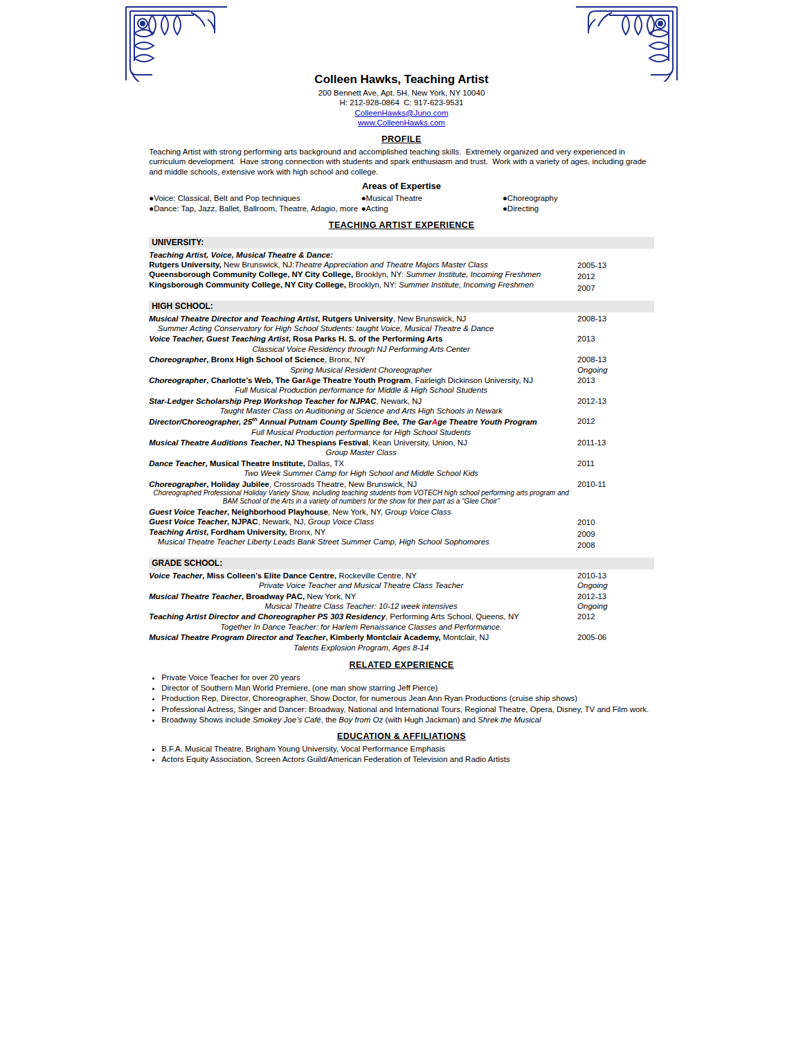Colleen Hawks, Teaching Artist
200 Bennett Ave, Apt. 5H, New York, NY 10040
H: 212-928-0864 C: 917-623-9531
ColleenHawks@Juno.com
www.ColleenHawks.com
PROFILE
Teaching Artist with strong performing arts background and accomplished teaching skills. Extremely organized and very experienced in curriculum development. Have strong connection with students and spark enthusiasm and trust. Work with a variety of ages, including grade and middle schools, extensive work with high school and college.
Areas of Expertise
| ●Voice: Classical, Belt and Pop techniques | ●Musical Theatre | ●Choreography |
| ●Dance: Tap, Jazz, Ballet, Ballroom, Theatre, Adagio, more | ●Acting | ●Directing |
TEACHING ARTIST EXPERIENCE
UNIVERSITY:
| Teaching Artist, Voice, Musical Theatre & Dance: Rutgers University, New Brunswick, NJ: Theatre Appreciation and Theatre Majors Master Class Queensborough Community College, NY City College, Brooklyn, NY: Summer Institute, Incoming Freshmen Kingsborough Community College, NY City College, Brooklyn, NY: Summer Institute, Incoming Freshmen | 2005-13 2012 2007 |
HIGH SCHOOL:
| Musical Theatre Director and Teaching Artist , Rutgers University , New Brunswick, NJ Summer Acting Conservatory for High School Students: taught Voice, Musical Theatre & Dance | 2008-13 |
| Voice Teacher, Guest Teaching Artist , Rosa Parks H. S. of the Performing Arts Classical Voice Residency through NJ Performing Arts Center | 2013 |
| Choreographer , Bronx High School of Science , Bronx, NY Spring Musical Resident Choreographer | 2008-13 Ongoing |
| Choreographer , Charlotte’s Web, The Gar A ge Theatre Youth Program , Fairleigh Dickinson University, NJ Full Musical Production performance for Middle & High School Students | 2013 |
| Star-Ledger Scholarship Prep Workshop Teacher for NJPAC , Newark, NJ Taught Master Class on Auditioning at Science and Arts High Schools in Newark | 2012-13 |
| Director/Choreographer, 25 th Annual Putnam County Spelling Bee, The Gar A ge Theatre Youth Program Full Musical Production performance for High School Students | 2012 |
| Musical Theatre Auditions Teacher , NJ Thespians Festival , Kean University, Union, NJ Group Master Class | 2011-13 |
| Dance Teacher , Musical Theatre Institute, Dallas, TX Two Week Summer Camp for High School and Middle School Kids | 2011 |
| Choreographer , Holiday Jubilee , Crossroads Theatre, New Brunswick, NJ Choreographed Professional Holiday Variety Show, including teaching students from VOTECH high school performing arts program and BAM School of the Arts in a variety of numbers for the show for their part as a “Glee Choir” | 2010-11 |
| Guest Voice Teacher , Neighborhood Playhouse , New York, NY, Group Voice Class Guest Voice Teacher , NJPAC , Newark, NJ, Group Voice Class Teaching Artist , Fordham University, Bronx, NY Musical Theatre Teacher Liberty Leads Bank Street Summer Camp, High School Sophomores | 2010 2009 2008 |
GRADE SCHOOL:
| Voice Teacher , Miss Colleen’s Elite Dance Centre, Rockeville Centre, NY Private Voice Teacher and Musical Theatre Class Teacher | 2010-13 Ongoing |
| Musical Theatre Teacher , Broadway PAC, New York, NY Musical Theatre Class Teacher: 10-12 week intensives | 2012-13 Ongoing |
| Teaching Artist Director and Choreographer PS 303 Residency , Performing Arts School, Queens, NY Together In Dance Teacher: for Harlem Renaissance Classes and Performance. | 2012 |
| Musical Theatre Program Director and Teacher , Kimberly Montclair Academy, Montclair, NJ Talents Explosion Program, Ages 8-14 | 2005-06 |
RELATED EXPERIENCE
Private Voice Teacher for over 20 years
Director of Southern Man World Premiere, (one man show starring Jeff Pierce)
Production Rep, Director, Choreographer, Show Doctor, for numerous Jean Ann Ryan Productions (cruise ship shows)
Professional Actress, Singer and Dancer: Broadway, National and International Tours, Regional Theatre, Opera, Disney, TV and Film work.
Broadway Shows include Smokey Joe’s Café, the Boy from Oz (with Hugh Jackman) and Shrek the Musical
EDUCATION & AFFILIATIONS
B.F.A. Musical Theatre, Brigham Young University, Vocal Performance Emphasis
Actors Equity Association, Screen Actors Guild/American Federation of Television and Radio Artists